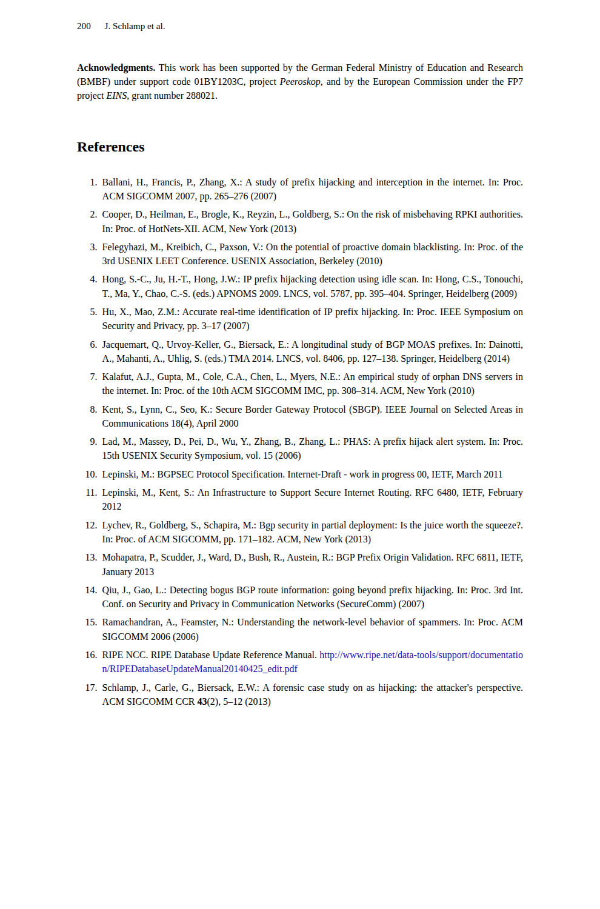200 J. Schlamp et al.
Acknowledgments. This work has been supported by the German Federal Ministry of Education and Research (BMBF) under support code 01BY1203C, project Peeroskop, and by the European Commission under the FP7 project EINS, grant number 288021.
References
Ballani, H., Francis, P., Zhang, X.: A study of prefix hijacking and interception in the internet. In: Proc. ACM SIGCOMM 2007, pp. 265–276 (2007)
Cooper, D., Heilman, E., Brogle, K., Reyzin, L., Goldberg, S.: On the risk of misbehaving RPKI authorities. In: Proc. of HotNets-XII. ACM, New York (2013)
Felegyhazi, M., Kreibich, C., Paxson, V.: On the potential of proactive domain blacklisting. In: Proc. of the 3rd USENIX LEET Conference. USENIX Association, Berkeley (2010)
Hong, S.-C., Ju, H.-T., Hong, J.W.: IP prefix hijacking detection using idle scan. In: Hong, C.S., Tonouchi, T., Ma, Y., Chao, C.-S. (eds.) APNOMS 2009. LNCS, vol. 5787, pp. 395–404. Springer, Heidelberg (2009)
Hu, X., Mao, Z.M.: Accurate real-time identification of IP prefix hijacking. In: Proc. IEEE Symposium on Security and Privacy, pp. 3–17 (2007)
Jacquemart, Q., Urvoy-Keller, G., Biersack, E.: A longitudinal study of BGP MOAS prefixes. In: Dainotti, A., Mahanti, A., Uhlig, S. (eds.) TMA 2014. LNCS, vol. 8406, pp. 127–138. Springer, Heidelberg (2014)
Kalafut, A.J., Gupta, M., Cole, C.A., Chen, L., Myers, N.E.: An empirical study of orphan DNS servers in the internet. In: Proc. of the 10th ACM SIGCOMM IMC, pp. 308–314. ACM, New York (2010)
Kent, S., Lynn, C., Seo, K.: Secure Border Gateway Protocol (SBGP). IEEE Journal on Selected Areas in Communications 18(4), April 2000
Lad, M., Massey, D., Pei, D., Wu, Y., Zhang, B., Zhang, L.: PHAS: A prefix hijack alert system. In: Proc. 15th USENIX Security Symposium, vol. 15 (2006)
Lepinski, M.: BGPSEC Protocol Specification. Internet-Draft - work in progress 00, IETF, March 2011
Lepinski, M., Kent, S.: An Infrastructure to Support Secure Internet Routing. RFC 6480, IETF, February 2012
Lychev, R., Goldberg, S., Schapira, M.: Bgp security in partial deployment: Is the juice worth the squeeze?. In: Proc. of ACM SIGCOMM, pp. 171–182. ACM, New York (2013)
Mohapatra, P., Scudder, J., Ward, D., Bush, R., Austein, R.: BGP Prefix Origin Validation. RFC 6811, IETF, January 2013
Qiu, J., Gao, L.: Detecting bogus BGP route information: going beyond prefix hijacking. In: Proc. 3rd Int. Conf. on Security and Privacy in Communication Networks (SecureComm) (2007)
Ramachandran, A., Feamster, N.: Understanding the network-level behavior of spammers. In: Proc. ACM SIGCOMM 2006 (2006)
RIPE NCC. RIPE Database Update Reference Manual. http://www.ripe.net/data-tools/support/documentation/RIPEDatabaseUpdateManual20140425_edit.pdf
Schlamp, J., Carle, G., Biersack, E.W.: A forensic case study on as hijacking: the attacker's perspective. ACM SIGCOMM CCR 43(2), 5–12 (2013)